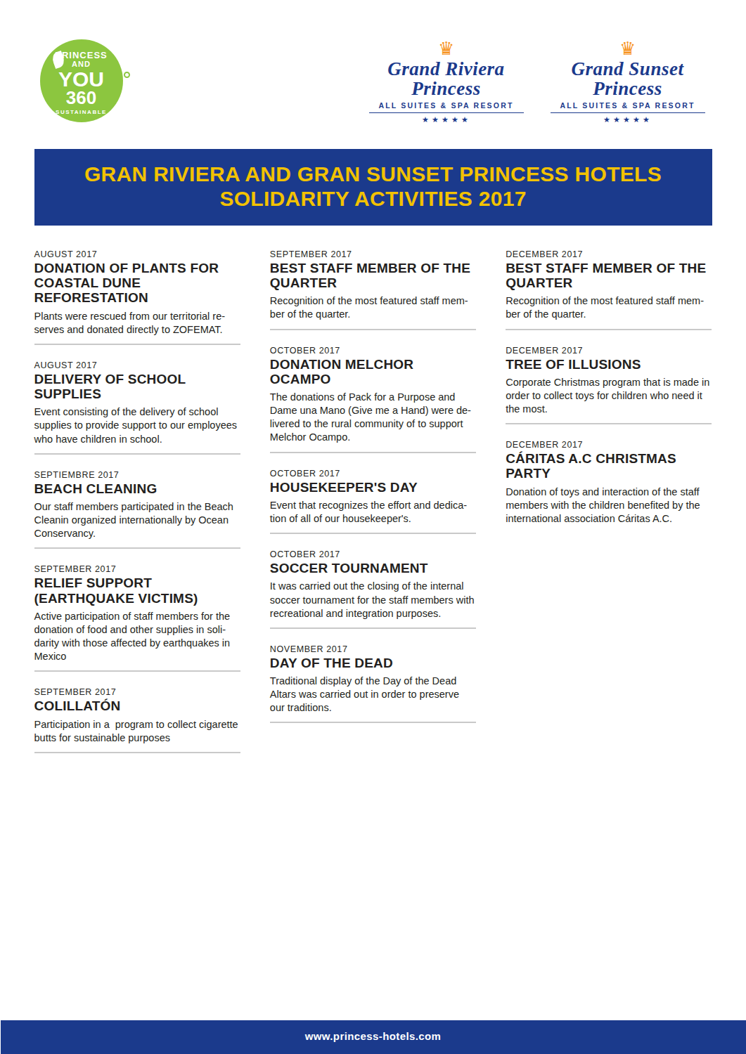PRINCESS
AND
YOU
360
SUSTAINABLE
♛
Grand Riviera Princess
ALL SUITES & SPA RESORT
★★★★★
♛
Grand Sunset Princess
ALL SUITES & SPA RESORT
★★★★★
Gran Riviera and Gran Sunset Princess Hotels
Solidarity Activities 2017
August 2017
Donation of plants for coastal dune reforestation
Plants were rescued from our territorial reserves and donated directly to ZOFEMAT.
August 2017
Delivery of school supplies
Event consisting of the delivery of school supplies to provide support to our employees who have children in school.
Septiembre 2017
Beach cleaning
Our staff members participated in the Beach Cleanin organized internationally by Ocean Conservancy.
September 2017
Relief support (earthquake victims)
Active participation of staff members for the donation of food and other supplies in solidarity with those affected by earthquakes in Mexico
September 2017
Colillatón
Participation in a program to collect cigarette butts for sustainable purposes
September 2017
Best staff member of the quarter
Recognition of the most featured staff member of the quarter.
October 2017
Donation Melchor Ocampo
The donations of Pack for a Purpose and Dame una Mano (Give me a Hand) were delivered to the rural community of to support Melchor Ocampo.
October 2017
Housekeeper's day
Event that recognizes the effort and dedication of all of our housekeeper's.
October 2017
Soccer tournament
It was carried out the closing of the internal soccer tournament for the staff members with recreational and integration purposes.
November 2017
Day of the dead
Traditional display of the Day of the Dead Altars was carried out in order to preserve our traditions.
December 2017
Best staff member of the quarter
Recognition of the most featured staff member of the quarter.
December 2017
Tree of illusions
Corporate Christmas program that is made in order to collect toys for children who need it the most.
December 2017
Cáritas A.C Christmas party
Donation of toys and interaction of the staff members with the children benefited by the international association Cáritas A.C.
www.princess-hotels.com